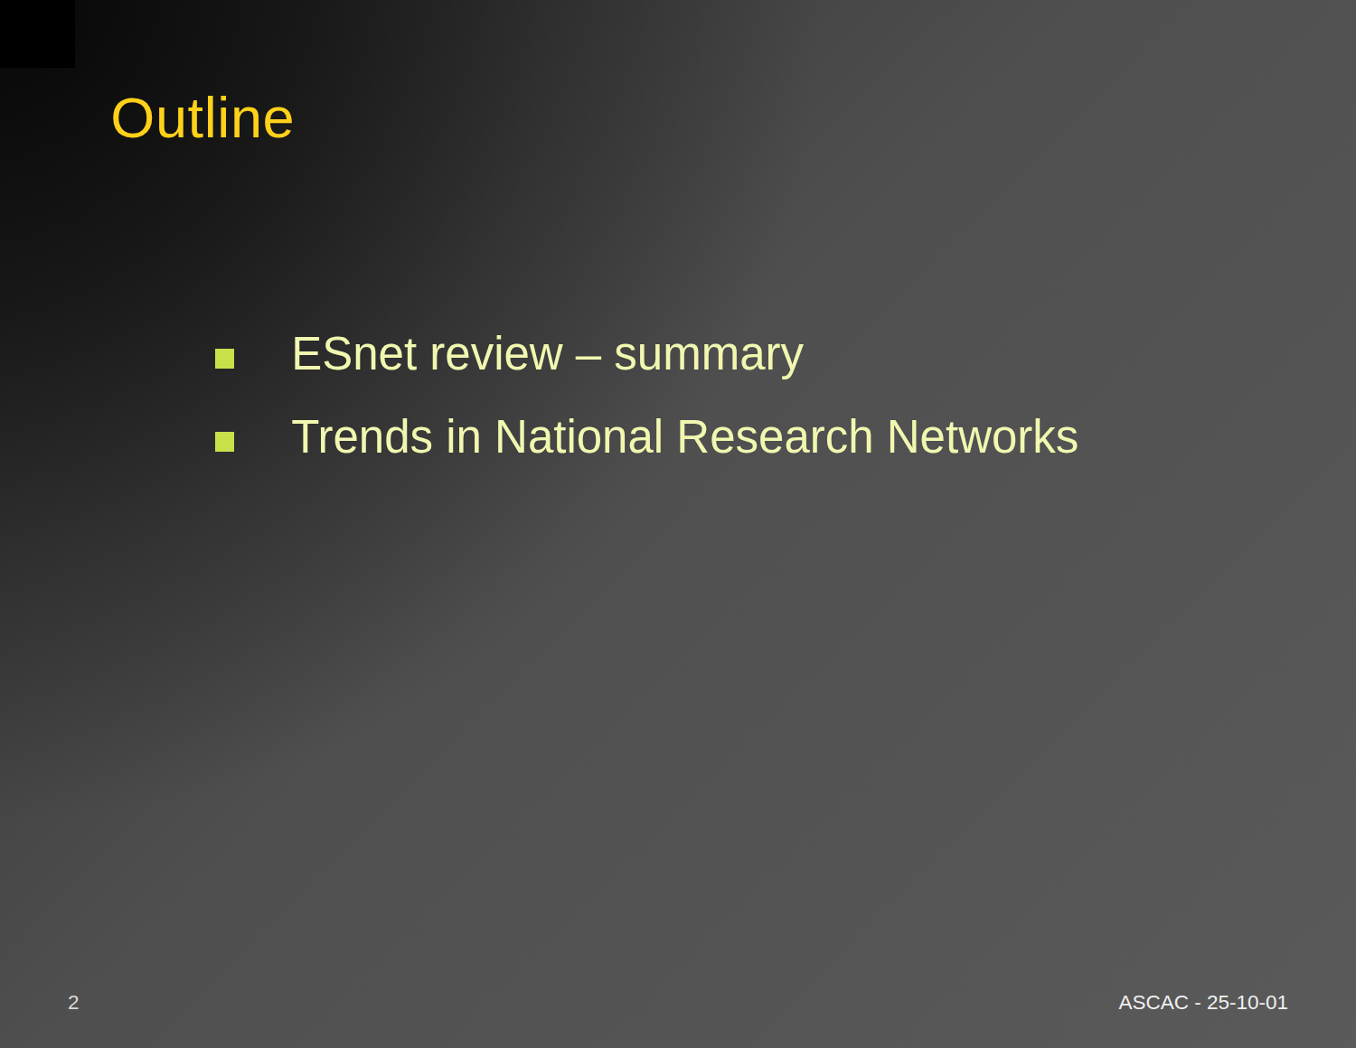Outline
ESnet review – summary
Trends in National Research Networks
2 ASCAC - 25-10-01